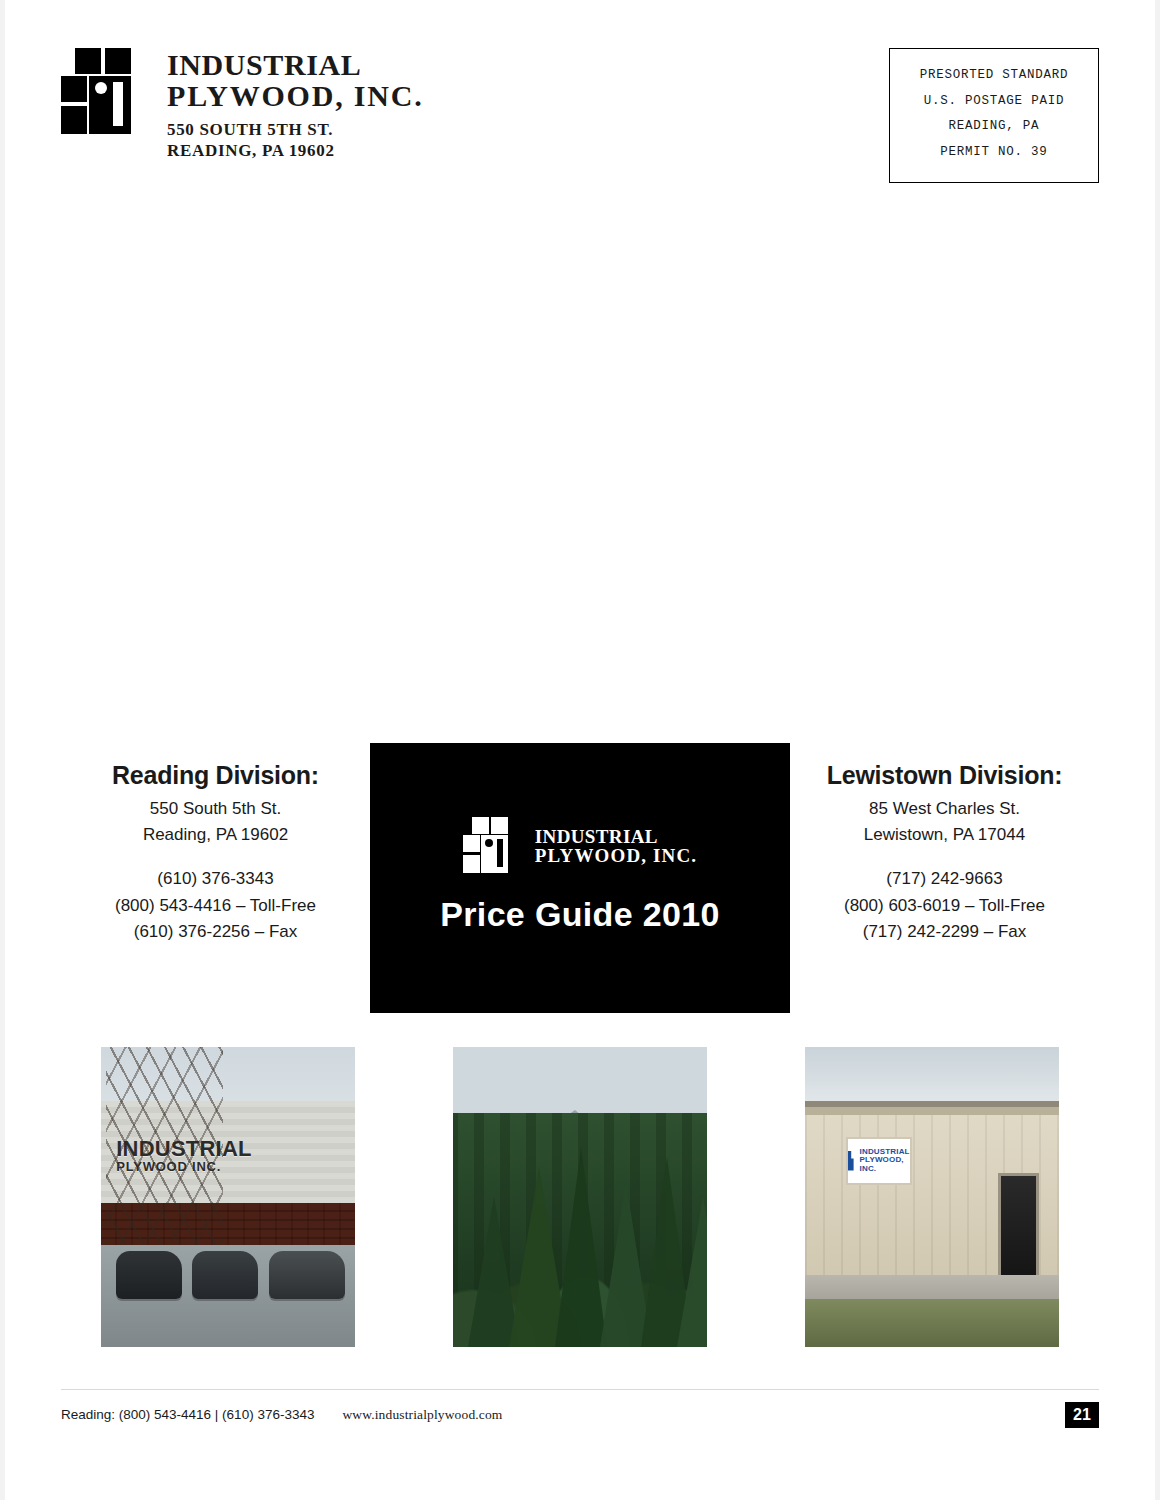Industrial
Plywood, Inc.
550 South 5th St.
Reading, PA 19602
Presorted Standard
U.S. Postage Paid
Reading, PA
Permit No. 39
Reading Division:
550 South 5th St.
Reading, PA 19602
(610) 376-3343
(800) 543-4416 – Toll-Free
(610) 376-2256 – Fax
Industrial
Plywood, Inc.
Price Guide 2010
Lewistown Division:
85 West Charles St.
Lewistown, PA 17044
(717) 242-9663
(800) 603-6019 – Toll-Free
(717) 242-2299 – Fax
INDUSTRIALPLYWOOD INC.
INDUSTRIAL
PLYWOOD, INC.
Reading: (800) 543-4416 | (610) 376-3343 www.industrialplywood.com 21